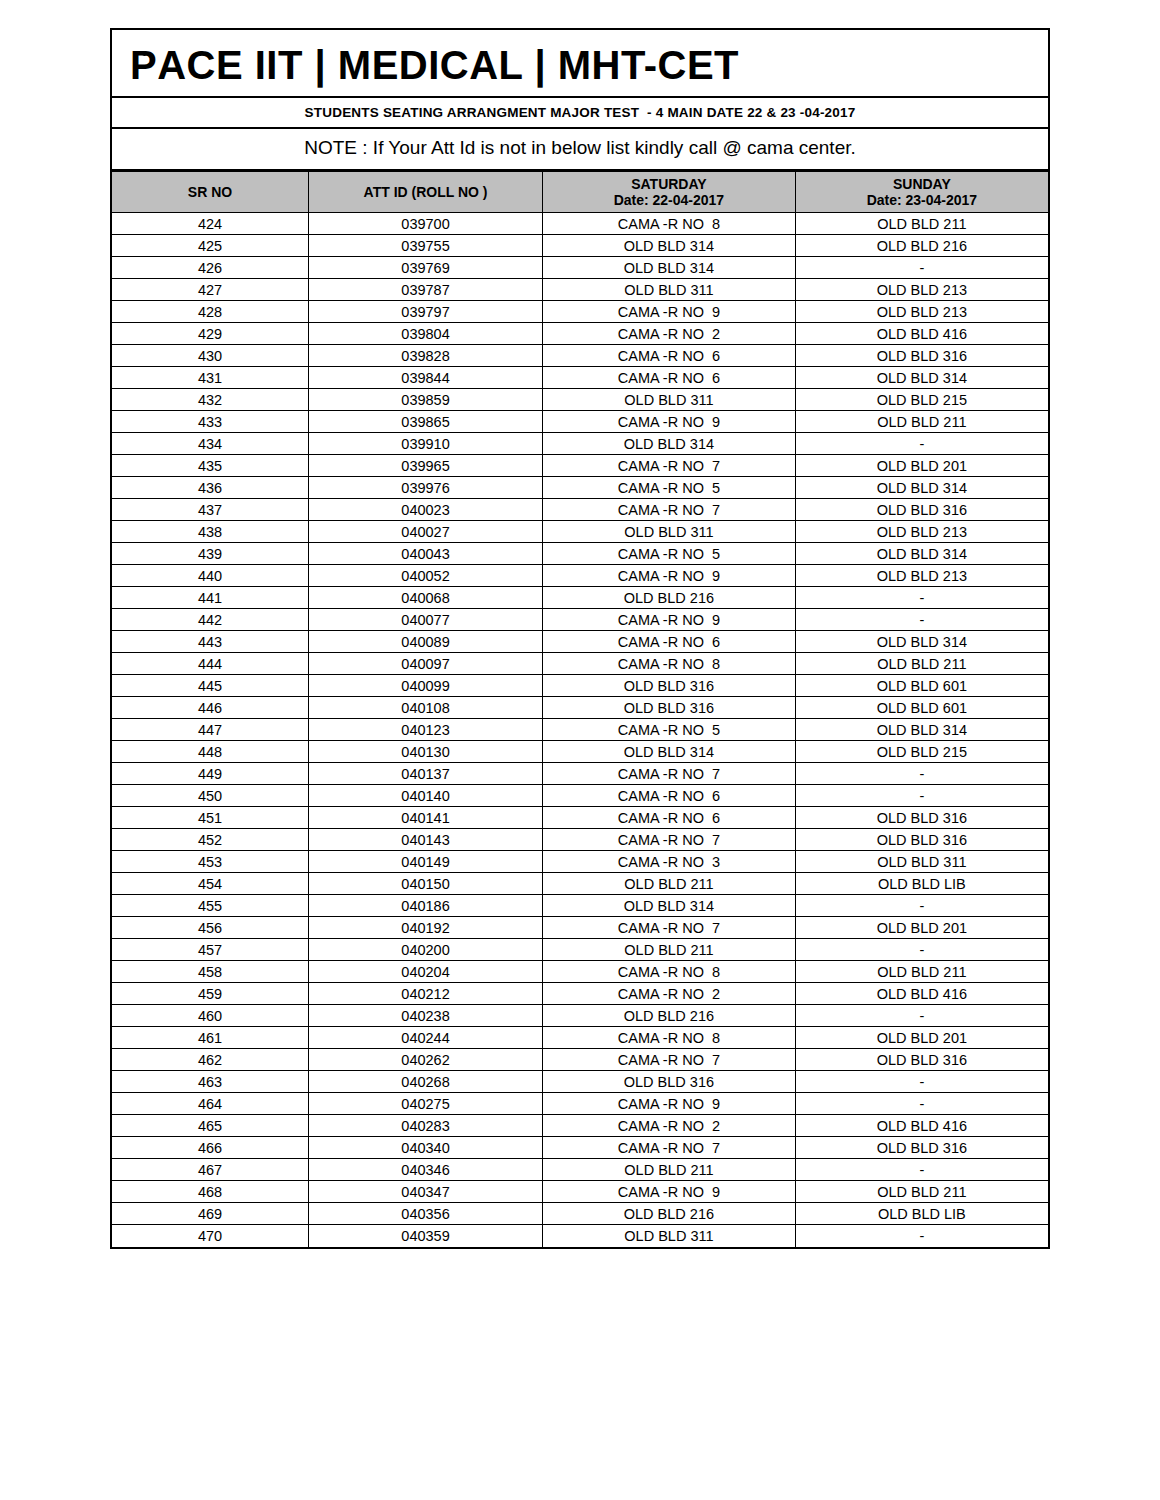PACE IIT | MEDICAL | MHT-CET
STUDENTS SEATING ARRANGMENT MAJOR TEST - 4 MAIN DATE 22 & 23 -04-2017
NOTE : If Your Att Id is not in below list kindly call @ cama center.
| SR NO | ATT ID (ROLL NO ) | SATURDAY Date: 22-04-2017 | SUNDAY Date: 23-04-2017 |
| --- | --- | --- | --- |
| 424 | 039700 | CAMA -R NO 8 | OLD BLD 211 |
| 425 | 039755 | OLD BLD 314 | OLD BLD 216 |
| 426 | 039769 | OLD BLD 314 | - |
| 427 | 039787 | OLD BLD 311 | OLD BLD 213 |
| 428 | 039797 | CAMA -R NO 9 | OLD BLD 213 |
| 429 | 039804 | CAMA -R NO 2 | OLD BLD 416 |
| 430 | 039828 | CAMA -R NO 6 | OLD BLD 316 |
| 431 | 039844 | CAMA -R NO 6 | OLD BLD 314 |
| 432 | 039859 | OLD BLD 311 | OLD BLD 215 |
| 433 | 039865 | CAMA -R NO 9 | OLD BLD 211 |
| 434 | 039910 | OLD BLD 314 | - |
| 435 | 039965 | CAMA -R NO 7 | OLD BLD 201 |
| 436 | 039976 | CAMA -R NO 5 | OLD BLD 314 |
| 437 | 040023 | CAMA -R NO 7 | OLD BLD 316 |
| 438 | 040027 | OLD BLD 311 | OLD BLD 213 |
| 439 | 040043 | CAMA -R NO 5 | OLD BLD 314 |
| 440 | 040052 | CAMA -R NO 9 | OLD BLD 213 |
| 441 | 040068 | OLD BLD 216 | - |
| 442 | 040077 | CAMA -R NO 9 | - |
| 443 | 040089 | CAMA -R NO 6 | OLD BLD 314 |
| 444 | 040097 | CAMA -R NO 8 | OLD BLD 211 |
| 445 | 040099 | OLD BLD 316 | OLD BLD 601 |
| 446 | 040108 | OLD BLD 316 | OLD BLD 601 |
| 447 | 040123 | CAMA -R NO 5 | OLD BLD 314 |
| 448 | 040130 | OLD BLD 314 | OLD BLD 215 |
| 449 | 040137 | CAMA -R NO 7 | - |
| 450 | 040140 | CAMA -R NO 6 | - |
| 451 | 040141 | CAMA -R NO 6 | OLD BLD 316 |
| 452 | 040143 | CAMA -R NO 7 | OLD BLD 316 |
| 453 | 040149 | CAMA -R NO 3 | OLD BLD 311 |
| 454 | 040150 | OLD BLD 211 | OLD BLD LIB |
| 455 | 040186 | OLD BLD 314 | - |
| 456 | 040192 | CAMA -R NO 7 | OLD BLD 201 |
| 457 | 040200 | OLD BLD 211 | - |
| 458 | 040204 | CAMA -R NO 8 | OLD BLD 211 |
| 459 | 040212 | CAMA -R NO 2 | OLD BLD 416 |
| 460 | 040238 | OLD BLD 216 | - |
| 461 | 040244 | CAMA -R NO 8 | OLD BLD 201 |
| 462 | 040262 | CAMA -R NO 7 | OLD BLD 316 |
| 463 | 040268 | OLD BLD 316 | - |
| 464 | 040275 | CAMA -R NO 9 | - |
| 465 | 040283 | CAMA -R NO 2 | OLD BLD 416 |
| 466 | 040340 | CAMA -R NO 7 | OLD BLD 316 |
| 467 | 040346 | OLD BLD 211 | - |
| 468 | 040347 | CAMA -R NO 9 | OLD BLD 211 |
| 469 | 040356 | OLD BLD 216 | OLD BLD LIB |
| 470 | 040359 | OLD BLD 311 | - |